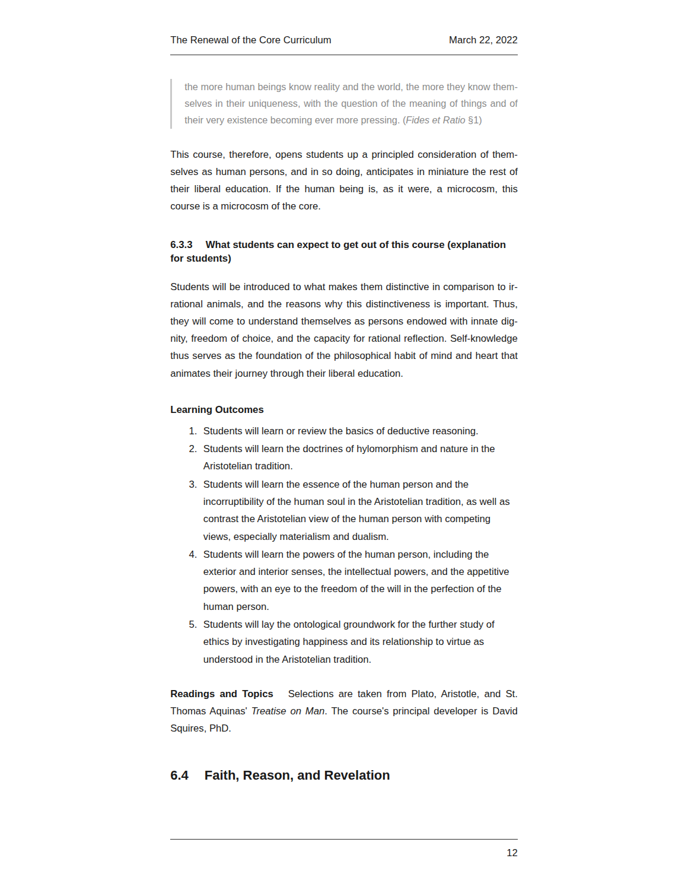The Renewal of the Core Curriculum March 22, 2022
the more human beings know reality and the world, the more they know themselves in their uniqueness, with the question of the meaning of things and of their very existence becoming ever more pressing. (Fides et Ratio §1)
This course, therefore, opens students up a principled consideration of themselves as human persons, and in so doing, anticipates in miniature the rest of their liberal education. If the human being is, as it were, a microcosm, this course is a microcosm of the core.
6.3.3 What students can expect to get out of this course (explanation for students)
Students will be introduced to what makes them distinctive in comparison to irrational animals, and the reasons why this distinctiveness is important. Thus, they will come to understand themselves as persons endowed with innate dignity, freedom of choice, and the capacity for rational reflection. Self-knowledge thus serves as the foundation of the philosophical habit of mind and heart that animates their journey through their liberal education.
Learning Outcomes
Students will learn or review the basics of deductive reasoning.
Students will learn the doctrines of hylomorphism and nature in the Aristotelian tradition.
Students will learn the essence of the human person and the incorruptibility of the human soul in the Aristotelian tradition, as well as contrast the Aristotelian view of the human person with competing views, especially materialism and dualism.
Students will learn the powers of the human person, including the exterior and interior senses, the intellectual powers, and the appetitive powers, with an eye to the freedom of the will in the perfection of the human person.
Students will lay the ontological groundwork for the further study of ethics by investigating happiness and its relationship to virtue as understood in the Aristotelian tradition.
Readings and Topics Selections are taken from Plato, Aristotle, and St. Thomas Aquinas' Treatise on Man. The course's principal developer is David Squires, PhD.
6.4 Faith, Reason, and Revelation
12